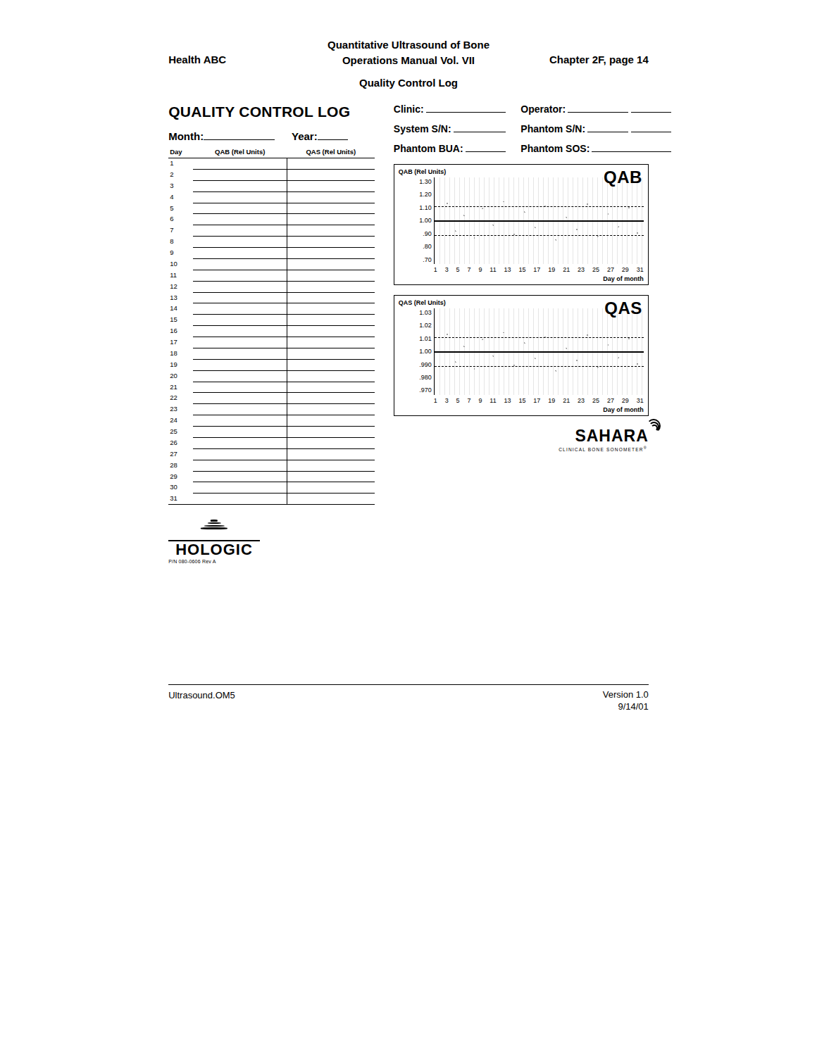Quantitative Ultrasound of Bone
Health ABC
Operations Manual Vol. VII
Chapter 2F, page 14
Quality Control Log
QUALITY CONTROL LOG
Month: Year:
| Day | QAB (Rel Units) | QAS (Rel Units) |
| --- | --- | --- |
| 1 | | |
| 2 | | |
| 3 | | |
| 4 | | |
| 5 | | |
| 6 | | |
| 7 | | |
| 8 | | |
| 9 | | |
| 10 | | |
| 11 | | |
| 12 | | |
| 13 | | |
| 14 | | |
| 15 | | |
| 16 | | |
| 17 | | |
| 18 | | |
| 19 | | |
| 20 | | |
| 21 | | |
| 22 | | |
| 23 | | |
| 24 | | |
| 25 | | |
| 26 | | |
| 27 | | |
| 28 | | |
| 29 | | |
| 30 | | |
| 31 | | |
HOLOGIC
P/N 080-0606 Rev A
Clinic:
Operator:
System S/N:
Phantom S/N:
Phantom BUA:
Phantom SOS:
QAB (Rel Units)
QAB
1.30
1.20
1.10
1.00
.90
.80
.70
13579 1113151719 212325272931
Day of month
QAS (Rel Units)
QAS
1.03
1.02
1.01
1.00
.990
.980
.970
13579 1113151719 212325272931
Day of month
SAHARA
CLINICAL BONE SONOMETER®
Ultrasound.OM5
Version 1.0
9/14/01